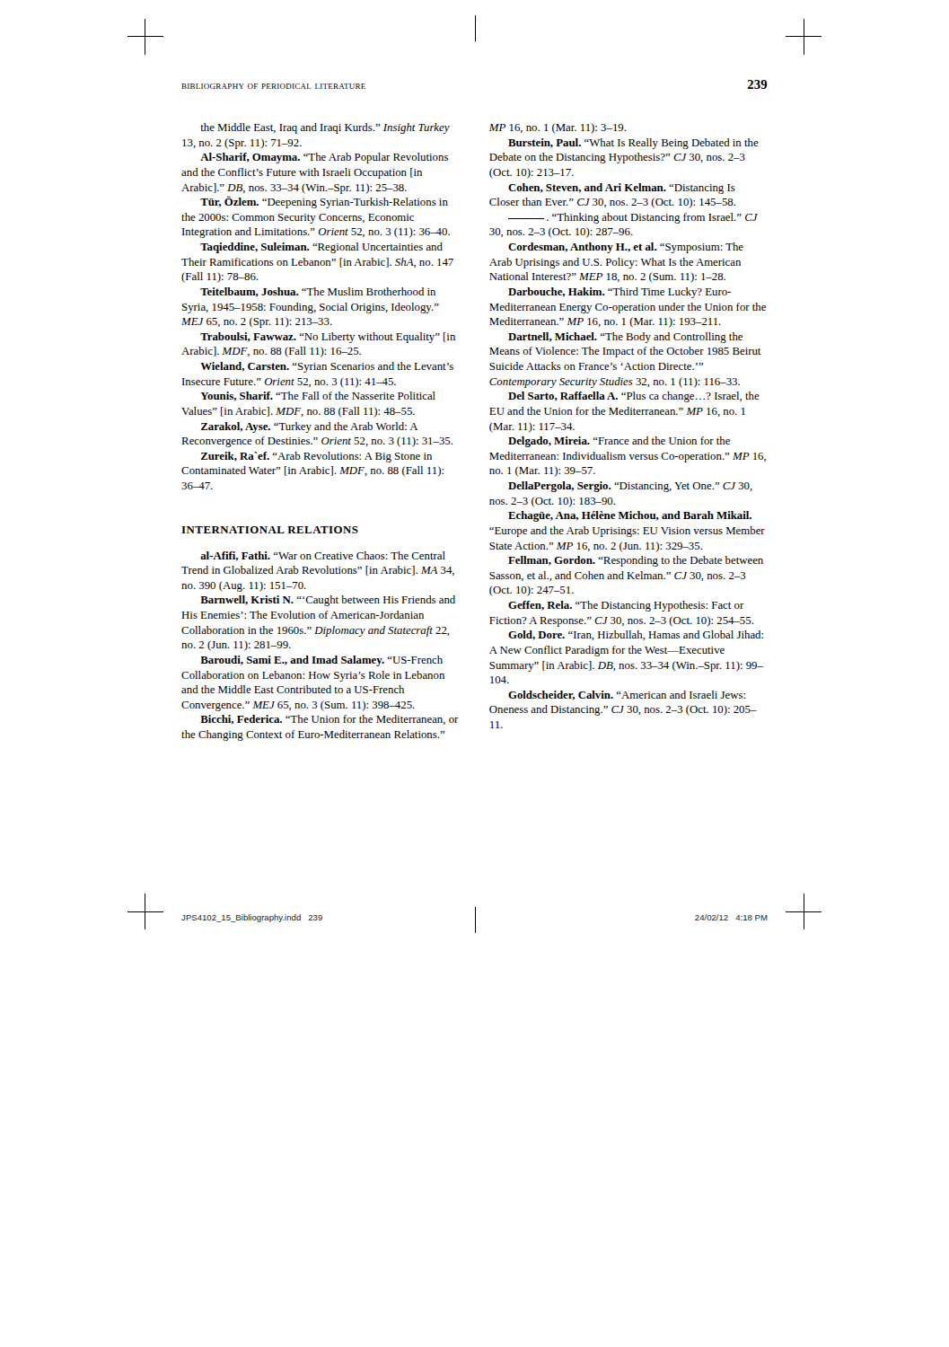Bibliography of Periodical Literature 239
the Middle East, Iraq and Iraqi Kurds.” Insight Turkey 13, no. 2 (Spr. 11): 71–92.
Al-Sharif, Omayma. “The Arab Popular Revolutions and the Conflict’s Future with Israeli Occupation [in Arabic].” DB, nos. 33–34 (Win.–Spr. 11): 25–38.
Tür, Özlem. “Deepening Syrian-Turkish-Relations in the 2000s: Common Security Concerns, Economic Integration and Limitations.” Orient 52, no. 3 (11): 36–40.
Taqieddine, Suleiman. “Regional Uncertainties and Their Ramifications on Lebanon” [in Arabic]. ShA, no. 147 (Fall 11): 78–86.
Teitelbaum, Joshua. “The Muslim Brotherhood in Syria, 1945–1958: Founding, Social Origins, Ideology.” MEJ 65, no. 2 (Spr. 11): 213–33.
Traboulsi, Fawwaz. “No Liberty without Equality” [in Arabic]. MDF, no. 88 (Fall 11): 16–25.
Wieland, Carsten. “Syrian Scenarios and the Levant’s Insecure Future.” Orient 52, no. 3 (11): 41–45.
Younis, Sharif. “The Fall of the Nasserite Political Values” [in Arabic]. MDF, no. 88 (Fall 11): 48–55.
Zarakol, Ayse. “Turkey and the Arab World: A Reconvergence of Destinies.” Orient 52, no. 3 (11): 31–35.
Zureik, Ra`ef. “Arab Revolutions: A Big Stone in Contaminated Water” [in Arabic]. MDF, no. 88 (Fall 11): 36–47.
INTERNATIONAL RELATIONS
al-Afifi, Fathi. “War on Creative Chaos: The Central Trend in Globalized Arab Revolutions” [in Arabic]. MA 34, no. 390 (Aug. 11): 151–70.
Barnwell, Kristi N. “‘Caught between His Friends and His Enemies’: The Evolution of American-Jordanian Collaboration in the 1960s.” Diplomacy and Statecraft 22, no. 2 (Jun. 11): 281–99.
Baroudi, Sami E., and Imad Salamey. “US-French Collaboration on Lebanon: How Syria’s Role in Lebanon and the Middle East Contributed to a US-French Convergence.” MEJ 65, no. 3 (Sum. 11): 398–425.
Bicchi, Federica. “The Union for the Mediterranean, or the Changing Context of Euro-Mediterranean Relations.” MP 16, no. 1 (Mar. 11): 3–19.
Burstein, Paul. “What Is Really Being Debated in the Debate on the Distancing Hypothesis?” CJ 30, nos. 2–3 (Oct. 10): 213–17.
Cohen, Steven, and Ari Kelman. “Distancing Is Closer than Ever.” CJ 30, nos. 2–3 (Oct. 10): 145–58.
. “Thinking about Distancing from Israel.” CJ 30, nos. 2–3 (Oct. 10): 287–96.
Cordesman, Anthony H., et al. “Symposium: The Arab Uprisings and U.S. Policy: What Is the American National Interest?” MEP 18, no. 2 (Sum. 11): 1–28.
Darbouche, Hakim. “Third Time Lucky? Euro-Mediterranean Energy Co-operation under the Union for the Mediterranean.” MP 16, no. 1 (Mar. 11): 193–211.
Dartnell, Michael. “The Body and Controlling the Means of Violence: The Impact of the October 1985 Beirut Suicide Attacks on France’s ‘Action Directe.’” Contemporary Security Studies 32, no. 1 (11): 116–33.
Del Sarto, Raffaella A. “Plus ca change…? Israel, the EU and the Union for the Mediterranean.” MP 16, no. 1 (Mar. 11): 117–34.
Delgado, Mireia. “France and the Union for the Mediterranean: Individualism versus Co-operation.” MP 16, no. 1 (Mar. 11): 39–57.
DellaPergola, Sergio. “Distancing, Yet One.” CJ 30, nos. 2–3 (Oct. 10): 183–90.
Echagüe, Ana, Hélène Michou, and Barah Mikail. “Europe and the Arab Uprisings: EU Vision versus Member State Action.” MP 16, no. 2 (Jun. 11): 329–35.
Fellman, Gordon. “Responding to the Debate between Sasson, et al., and Cohen and Kelman.” CJ 30, nos. 2–3 (Oct. 10): 247–51.
Geffen, Rela. “The Distancing Hypothesis: Fact or Fiction? A Response.” CJ 30, nos. 2–3 (Oct. 10): 254–55.
Gold, Dore. “Iran, Hizbullah, Hamas and Global Jihad: A New Conflict Paradigm for the West—Executive Summary” [in Arabic]. DB, nos. 33–34 (Win.–Spr. 11): 99–104.
Goldscheider, Calvin. “American and Israeli Jews: Oneness and Distancing.” CJ 30, nos. 2–3 (Oct. 10): 205–11.
JPS4102_15_Bibliography.indd 239 24/02/12 4:18 PM